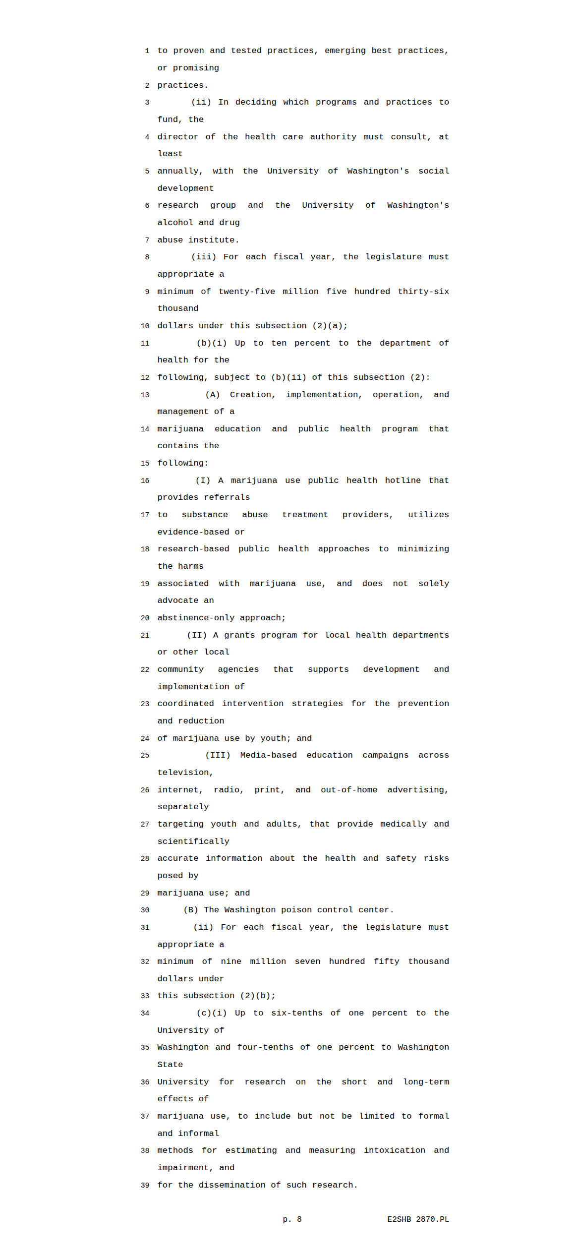1 to proven and tested practices, emerging best practices, or promising
2 practices.
3 (ii) In deciding which programs and practices to fund, the
4 director of the health care authority must consult, at least
5 annually, with the University of Washington's social development
6 research group and the University of Washington's alcohol and drug
7 abuse institute.
8 (iii) For each fiscal year, the legislature must appropriate a
9 minimum of twenty-five million five hundred thirty-six thousand
10 dollars under this subsection (2)(a);
11 (b)(i) Up to ten percent to the department of health for the
12 following, subject to (b)(ii) of this subsection (2):
13 (A) Creation, implementation, operation, and management of a
14 marijuana education and public health program that contains the
15 following:
16 (I) A marijuana use public health hotline that provides referrals
17 to substance abuse treatment providers, utilizes evidence-based or
18 research-based public health approaches to minimizing the harms
19 associated with marijuana use, and does not solely advocate an
20 abstinence-only approach;
21 (II) A grants program for local health departments or other local
22 community agencies that supports development and implementation of
23 coordinated intervention strategies for the prevention and reduction
24 of marijuana use by youth; and
25 (III) Media-based education campaigns across television,
26 internet, radio, print, and out-of-home advertising, separately
27 targeting youth and adults, that provide medically and scientifically
28 accurate information about the health and safety risks posed by
29 marijuana use; and
30 (B) The Washington poison control center.
31 (ii) For each fiscal year, the legislature must appropriate a
32 minimum of nine million seven hundred fifty thousand dollars under
33 this subsection (2)(b);
34 (c)(i) Up to six-tenths of one percent to the University of
35 Washington and four-tenths of one percent to Washington State
36 University for research on the short and long-term effects of
37 marijuana use, to include but not be limited to formal and informal
38 methods for estimating and measuring intoxication and impairment, and
39 for the dissemination of such research.
p. 8 E2SHB 2870.PL